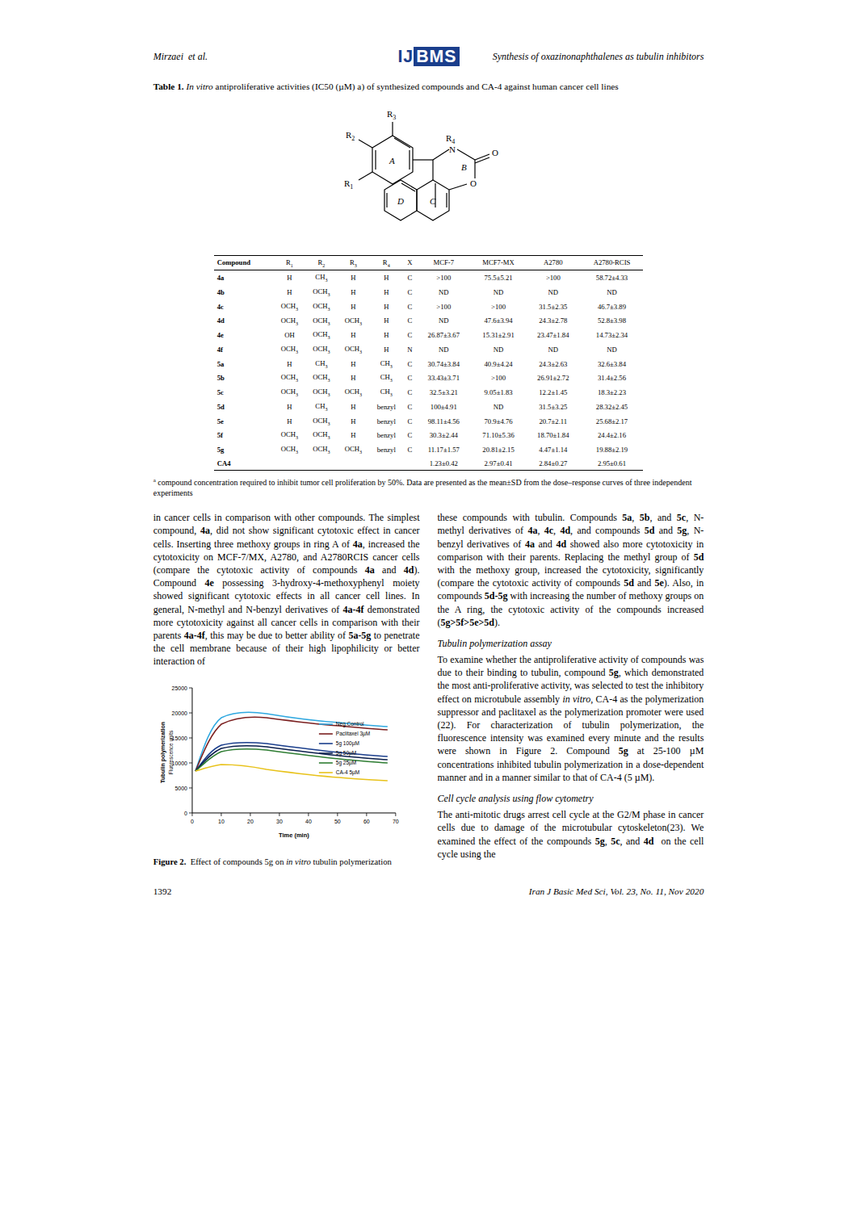Mirzaei et al.
IJ BMS
Synthesis of oxazinonaphthalenes as tubulin inhibitors
Table 1. In vitro antiproliferative activities (IC50 (µM) a) of synthesized compounds and CA-4 against human cancer cell lines
R3 R2 R1 R4 N O O A B C D
| Compound | R 1 | R 2 | R 3 | R 4 | X | MCF-7 | MCF7-MX | A2780 | A2780-RCIS |
| --- | --- | --- | --- | --- | --- | --- | --- | --- | --- |
| 4a | H | CH 3 | H | H | C | >100 | 75.5±5.21 | >100 | 58.72±4.33 |
| 4b | H | OCH 3 | H | H | C | ND | ND | ND | ND |
| 4c | OCH 3 | OCH 3 | H | H | C | >100 | >100 | 31.5±2.35 | 46.7±3.89 |
| 4d | OCH 3 | OCH 3 | OCH 3 | H | C | ND | 47.6±3.94 | 24.3±2.78 | 52.8±3.98 |
| 4e | OH | OCH 3 | H | H | C | 26.87±3.67 | 15.31±2.91 | 23.47±1.84 | 14.73±2.34 |
| 4f | OCH 3 | OCH 3 | OCH 3 | H | N | ND | ND | ND | ND |
| 5a | H | CH 3 | H | CH 3 | C | 30.74±3.84 | 40.9±4.24 | 24.3±2.63 | 32.6±3.84 |
| 5b | OCH 3 | OCH 3 | H | CH 3 | C | 33.43±3.71 | >100 | 26.91±2.72 | 31.4±2.56 |
| 5c | OCH 3 | OCH 3 | OCH 3 | CH 3 | C | 32.5±3.21 | 9.05±1.83 | 12.2±1.45 | 18.3±2.23 |
| 5d | H | CH 3 | H | benzyl | C | 100±4.91 | ND | 31.5±3.25 | 28.32±2.45 |
| 5e | H | OCH 3 | H | benzyl | C | 98.11±4.56 | 70.9±4.76 | 20.7±2.11 | 25.68±2.17 |
| 5f | OCH 3 | OCH 3 | H | benzyl | C | 30.3±2.44 | 71.10±5.36 | 18.70±1.84 | 24.4±2.16 |
| 5g | OCH 3 | OCH 3 | OCH 3 | benzyl | C | 11.17±1.57 | 20.81±2.15 | 4.47±1.14 | 19.88±2.19 |
| CA4 | | | | | | 1.23±0.42 | 2.97±0.41 | 2.84±0.27 | 2.95±0.61 |
a compound concentration required to inhibit tumor cell proliferation by 50%. Data are presented as the mean±SD from the dose–response curves of three independent experiments
in cancer cells in comparison with other compounds. The simplest compound, 4a, did not show significant cytotoxic effect in cancer cells. Inserting three methoxy groups in ring A of 4a, increased the cytotoxicity on MCF-7/MX, A2780, and A2780RCIS cancer cells (compare the cytotoxic activity of compounds 4a and 4d). Compound 4e possessing 3-hydroxy-4-methoxyphenyl moiety showed significant cytotoxic effects in all cancer cell lines. In general, N-methyl and N-benzyl derivatives of 4a-4f demonstrated more cytotoxicity against all cancer cells in comparison with their parents 4a-4f, this may be due to better ability of 5a-5g to penetrate the cell membrane because of their high lipophilicity or better interaction of
0 5000 10000 15000 20000 25000 0 10 20 30 40 50 60 70 Time (min) Tubulin polymerization Fluorescence units Neg.Control Paclitaxel 3µM 5g 100µM 5g 50µM 5g 25µM CA-4 5µM
Figure 2. Effect of compounds 5g on in vitro tubulin polymerization
these compounds with tubulin. Compounds 5a, 5b, and 5c, N- methyl derivatives of 4a, 4c, 4d, and compounds 5d and 5g, N-benzyl derivatives of 4a and 4d showed also more cytotoxicity in comparison with their parents. Replacing the methyl group of 5d with the methoxy group, increased the cytotoxicity, significantly (compare the cytotoxic activity of compounds 5d and 5e). Also, in compounds 5d-5g with increasing the number of methoxy groups on the A ring, the cytotoxic activity of the compounds increased (5g>5f>5e>5d).
Tubulin polymerization assay
To examine whether the antiproliferative activity of compounds was due to their binding to tubulin, compound 5g, which demonstrated the most anti-proliferative activity, was selected to test the inhibitory effect on microtubule assembly in vitro, CA-4 as the polymerization suppressor and paclitaxel as the polymerization promoter were used (22). For characterization of tubulin polymerization, the fluorescence intensity was examined every minute and the results were shown in Figure 2. Compound 5g at 25-100 µM concentrations inhibited tubulin polymerization in a dose-dependent manner and in a manner similar to that of CA-4 (5 µM).
Cell cycle analysis using flow cytometry
The anti-mitotic drugs arrest cell cycle at the G2/M phase in cancer cells due to damage of the microtubular cytoskeleton(23). We examined the effect of the compounds 5g, 5c, and 4d on the cell cycle using the
1392
Iran J Basic Med Sci, Vol. 23, No. 11, Nov 2020